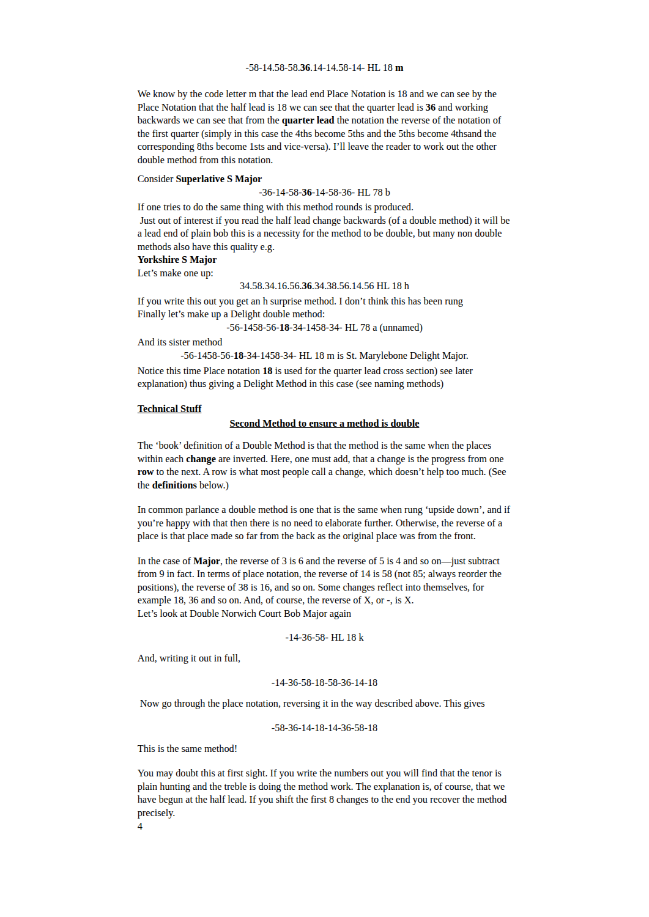-58-14.58-58.36.14-14.58-14- HL 18 m
We know by the code letter m that the lead end Place Notation is 18 and we can see by the Place Notation that the half lead is 18 we can see that the quarter lead is 36 and working backwards we can see that from the quarter lead the notation the reverse of the notation of the first quarter (simply in this case the 4ths become 5ths and the 5ths become 4thsand the corresponding 8ths become 1sts and vice-versa). I’ll leave the reader to work out the other double method from this notation.
Consider Superlative S Major
-36-14-58-36-14-58-36- HL 78 b
If one tries to do the same thing with this method rounds is produced.
Just out of interest if you read the half lead change backwards (of a double method) it will be a lead end of plain bob this is a necessity for the method to be double, but many non double methods also have this quality e.g.
Yorkshire S Major
Let’s make one up:
34.58.34.16.56.36.34.38.56.14.56 HL 18 h
If you write this out you get an h surprise method. I don’t think this has been rung
Finally let’s make up a Delight double method:
-56-1458-56-18-34-1458-34- HL 78 a (unnamed)
And its sister method
-56-1458-56-18-34-1458-34- HL 18 m is St. Marylebone Delight Major.
Notice this time Place notation 18 is used for the quarter lead cross section) see later explanation) thus giving a Delight Method in this case (see naming methods)
Technical Stuff
Second Method to ensure a method is double
The ‘book’ definition of a Double Method is that the method is the same when the places within each change are inverted. Here, one must add, that a change is the progress from one row to the next. A row is what most people call a change, which doesn’t help too much. (See the definitions below.)
In common parlance a double method is one that is the same when rung ‘upside down’, and if you’re happy with that then there is no need to elaborate further. Otherwise, the reverse of a place is that place made so far from the back as the original place was from the front.
In the case of Major, the reverse of 3 is 6 and the reverse of 5 is 4 and so on—just subtract from 9 in fact. In terms of place notation, the reverse of 14 is 58 (not 85; always reorder the positions), the reverse of 38 is 16, and so on. Some changes reflect into themselves, for example 18, 36 and so on. And, of course, the reverse of X, or -, is X.
Let’s look at Double Norwich Court Bob Major again
-14-36-58- HL 18 k
And, writing it out in full,
-14-36-58-18-58-36-14-18
Now go through the place notation, reversing it in the way described above. This gives
-58-36-14-18-14-36-58-18
This is the same method!
You may doubt this at first sight. If you write the numbers out you will find that the tenor is plain hunting and the treble is doing the method work. The explanation is, of course, that we have begun at the half lead. If you shift the first 8 changes to the end you recover the method precisely.
4